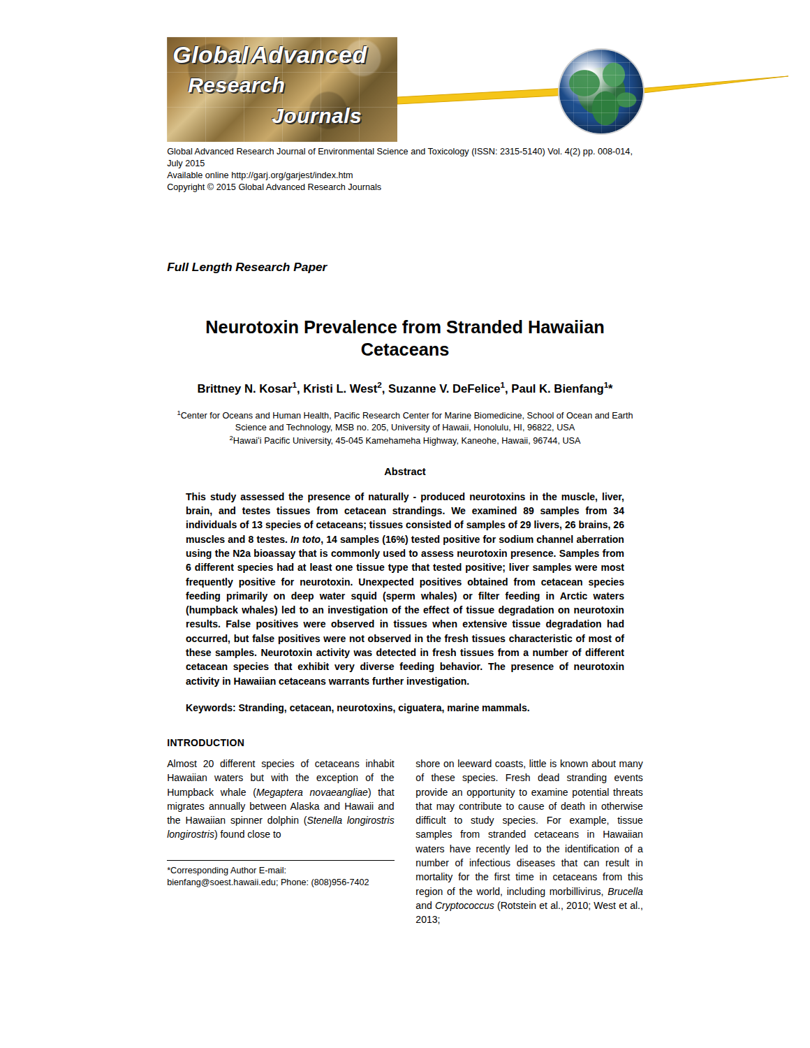Global
Advanced
Research
Journals
Global Advanced Research Journal of Environmental Science and Toxicology (ISSN: 2315-5140) Vol. 4(2) pp. 008-014, July 2015
Available online http://garj.org/garjest/index.htm
Copyright © 2015 Global Advanced Research Journals
Full Length Research Paper
Neurotoxin Prevalence from Stranded Hawaiian
Cetaceans
Brittney N. Kosar1, Kristi L. West2, Suzanne V. DeFelice1, Paul K. Bienfang1*
1Center for Oceans and Human Health, Pacific Research Center for Marine Biomedicine, School of Ocean and Earth
Science and Technology, MSB no. 205, University of Hawaii, Honolulu, HI, 96822, USA
2Hawaiʻi Pacific University, 45-045 Kamehameha Highway, Kaneohe, Hawaii, 96744, USA
Abstract
This study assessed the presence of naturally - produced neurotoxins in the muscle, liver, brain, and testes tissues from cetacean strandings. We examined 89 samples from 34 individuals of 13 species of cetaceans; tissues consisted of samples of 29 livers, 26 brains, 26 muscles and 8 testes. In toto, 14 samples (16%) tested positive for sodium channel aberration using the N2a bioassay that is commonly used to assess neurotoxin presence. Samples from 6 different species had at least one tissue type that tested positive; liver samples were most frequently positive for neurotoxin. Unexpected positives obtained from cetacean species feeding primarily on deep water squid (sperm whales) or filter feeding in Arctic waters (humpback whales) led to an investigation of the effect of tissue degradation on neurotoxin results. False positives were observed in tissues when extensive tissue degradation had occurred, but false positives were not observed in the fresh tissues characteristic of most of these samples. Neurotoxin activity was detected in fresh tissues from a number of different cetacean species that exhibit very diverse feeding behavior. The presence of neurotoxin activity in Hawaiian cetaceans warrants further investigation.
Keywords: Stranding, cetacean, neurotoxins, ciguatera, marine mammals.
INTRODUCTION
Almost 20 different species of cetaceans inhabit Hawaiian waters but with the exception of the Humpback whale (Megaptera novaeangliae) that migrates annually between Alaska and Hawaii and the Hawaiian spinner dolphin (Stenella longirostris longirostris) found close to
*Corresponding Author E-mail: bienfang@soest.hawaii.edu; Phone: (808)956-7402
shore on leeward coasts, little is known about many of these species. Fresh dead stranding events provide an opportunity to examine potential threats that may contribute to cause of death in otherwise difficult to study species. For example, tissue samples from stranded cetaceans in Hawaiian waters have recently led to the identification of a number of infectious diseases that can result in mortality for the first time in cetaceans from this region of the world, including morbillivirus, Brucella and Cryptococcus (Rotstein et al., 2010; West et al., 2013;